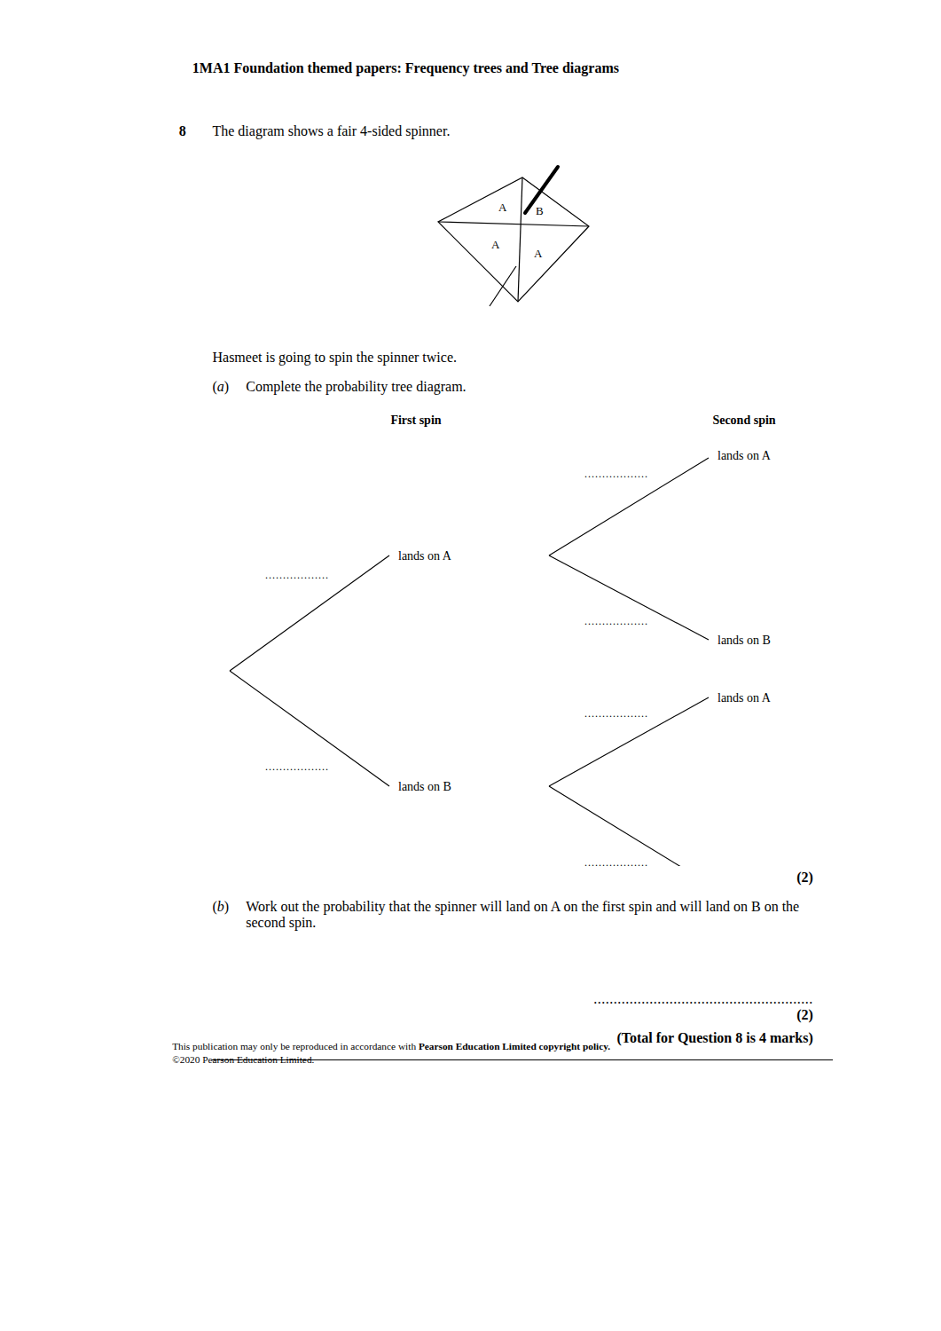1MA1 Foundation themed papers: Frequency trees and Tree diagrams
8
The diagram shows a fair 4-sided spinner.
A B A A
Hasmeet is going to spin the spinner twice.
(a)
Complete the probability tree diagram.
First spin Second spin lands on A lands on B .................. .................. lands on A lands on B lands on A lands on B .................. .................. .................. ..................
(2)
(b)
Work out the probability that the spinner will land on A on the first spin and will land on B on the second spin.
.......................................................
(2)
(Total for Question 8 is 4 marks)
This publication may only be reproduced in accordance with Pearson Education Limited copyright policy.
©2020 Pearson Education Limited.